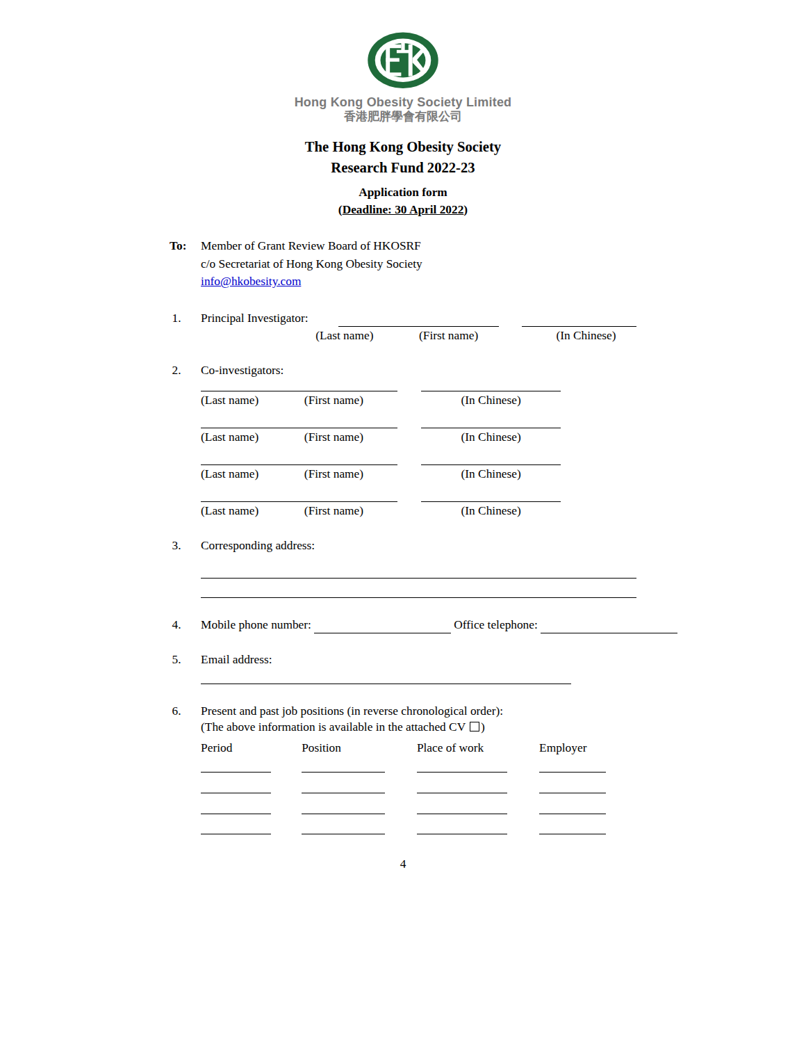Hong Kong Obesity Society Limited
香港肥胖學會有限公司
The Hong Kong Obesity Society
Research Fund 2022-23
Application form
(Deadline: 30 April 2022)
To: Member of Grant Review Board of HKOSRF
c/o Secretariat of Hong Kong Obesity Society
info@hkobesity.com
Principal Investigator:
(Last name)(First name) (In Chinese)
Co-investigators:
(Last name)(First name) (In Chinese)
(Last name)(First name) (In Chinese)
(Last name)(First name) (In Chinese)
(Last name)(First name) (In Chinese)
Corresponding address:
Mobile phone number: Office telephone:
Email address:
Present and past job positions (in reverse chronological order):
(The above information is available in the attached CV )
| Period | Position | Place of work | Employer |
| --- | --- | --- | --- |
4